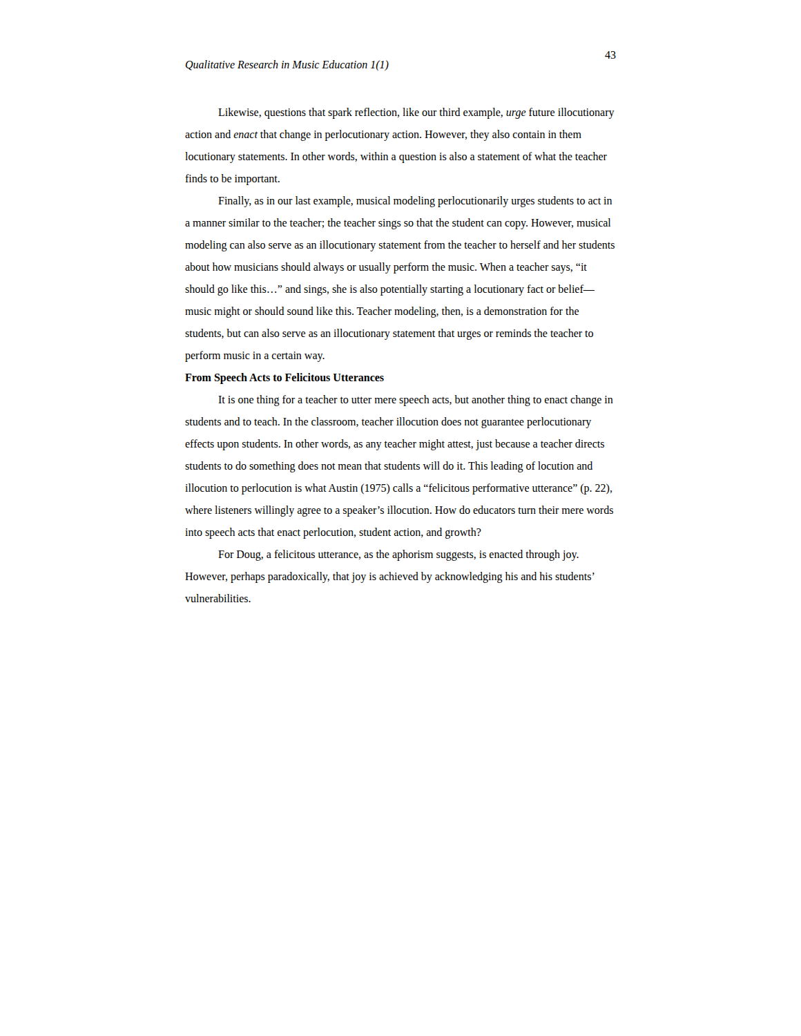Qualitative Research in Music Education 1(1) 43
Likewise, questions that spark reflection, like our third example, urge future illocutionary action and enact that change in perlocutionary action. However, they also contain in them locutionary statements. In other words, within a question is also a statement of what the teacher finds to be important.
Finally, as in our last example, musical modeling perlocutionarily urges students to act in a manner similar to the teacher; the teacher sings so that the student can copy. However, musical modeling can also serve as an illocutionary statement from the teacher to herself and her students about how musicians should always or usually perform the music. When a teacher says, “it should go like this…” and sings, she is also potentially starting a locutionary fact or belief—music might or should sound like this. Teacher modeling, then, is a demonstration for the students, but can also serve as an illocutionary statement that urges or reminds the teacher to perform music in a certain way.
From Speech Acts to Felicitous Utterances
It is one thing for a teacher to utter mere speech acts, but another thing to enact change in students and to teach. In the classroom, teacher illocution does not guarantee perlocutionary effects upon students. In other words, as any teacher might attest, just because a teacher directs students to do something does not mean that students will do it. This leading of locution and illocution to perlocution is what Austin (1975) calls a “felicitous performative utterance” (p. 22), where listeners willingly agree to a speaker’s illocution. How do educators turn their mere words into speech acts that enact perlocution, student action, and growth?
For Doug, a felicitous utterance, as the aphorism suggests, is enacted through joy. However, perhaps paradoxically, that joy is achieved by acknowledging his and his students’ vulnerabilities.